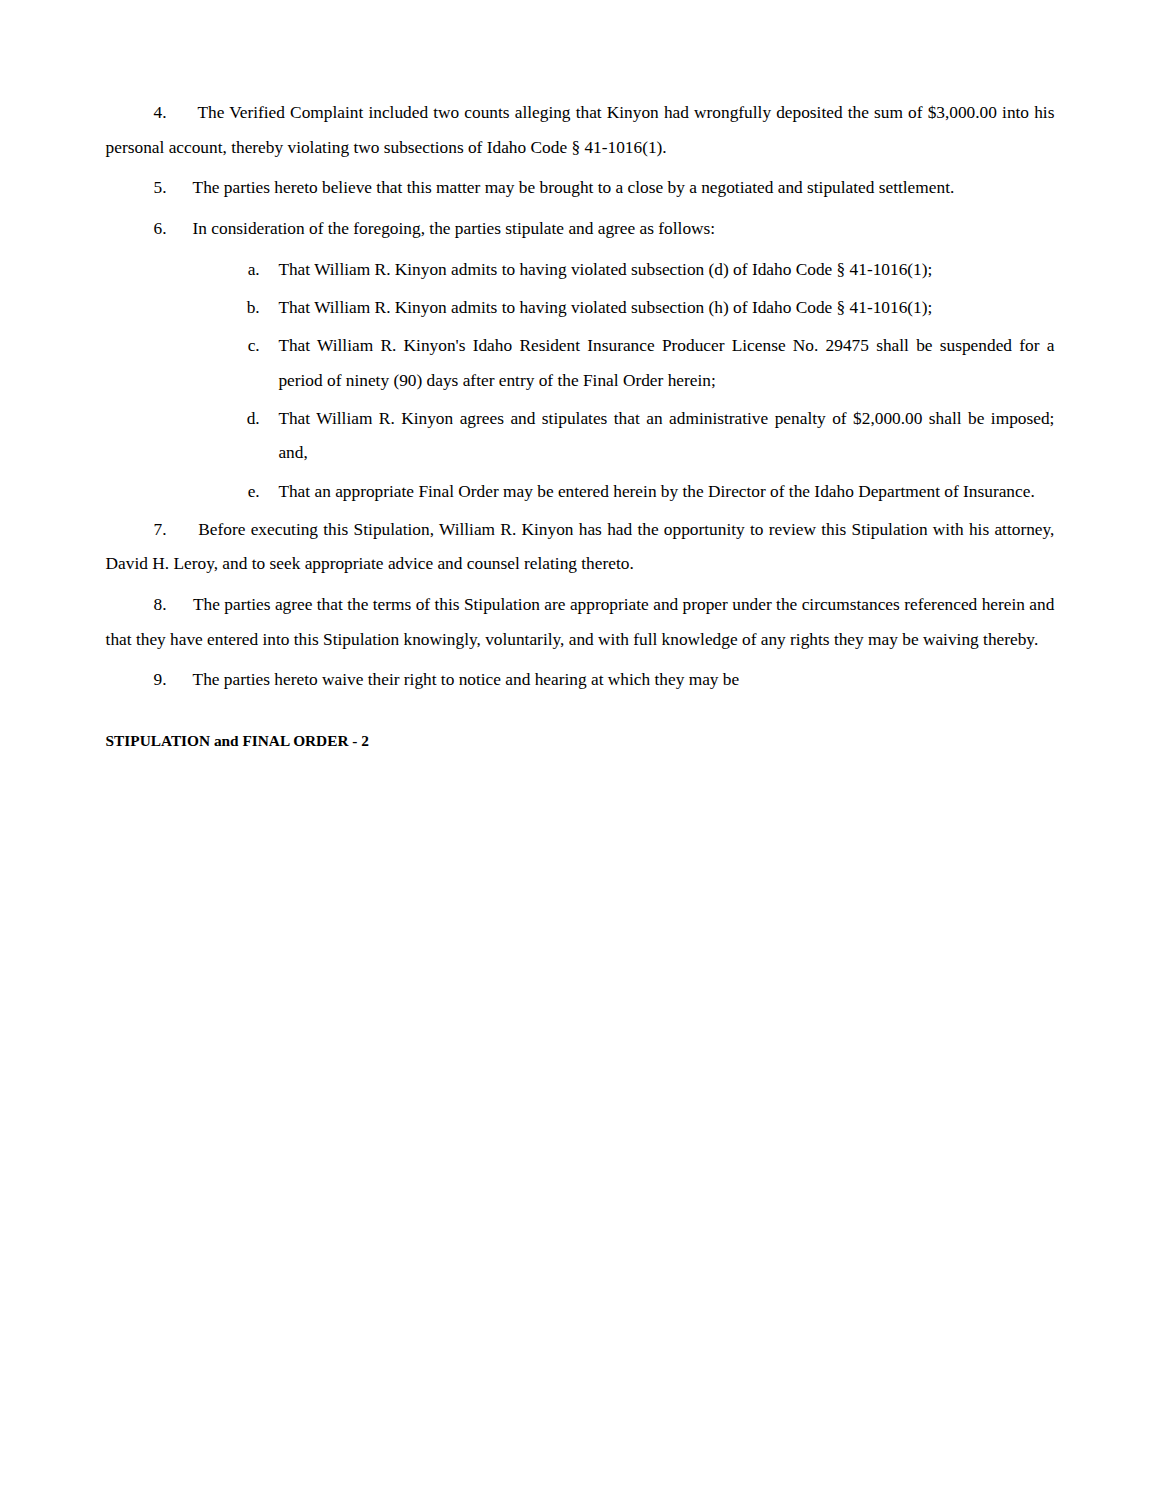4. The Verified Complaint included two counts alleging that Kinyon had wrongfully deposited the sum of $3,000.00 into his personal account, thereby violating two subsections of Idaho Code § 41-1016(1).
5. The parties hereto believe that this matter may be brought to a close by a negotiated and stipulated settlement.
6. In consideration of the foregoing, the parties stipulate and agree as follows:
That William R. Kinyon admits to having violated subsection (d) of Idaho Code § 41-1016(1);
That William R. Kinyon admits to having violated subsection (h) of Idaho Code § 41-1016(1);
That William R. Kinyon's Idaho Resident Insurance Producer License No. 29475 shall be suspended for a period of ninety (90) days after entry of the Final Order herein;
That William R. Kinyon agrees and stipulates that an administrative penalty of $2,000.00 shall be imposed; and,
That an appropriate Final Order may be entered herein by the Director of the Idaho Department of Insurance.
7. Before executing this Stipulation, William R. Kinyon has had the opportunity to review this Stipulation with his attorney, David H. Leroy, and to seek appropriate advice and counsel relating thereto.
8. The parties agree that the terms of this Stipulation are appropriate and proper under the circumstances referenced herein and that they have entered into this Stipulation knowingly, voluntarily, and with full knowledge of any rights they may be waiving thereby.
9. The parties hereto waive their right to notice and hearing at which they may be
STIPULATION and FINAL ORDER - 2